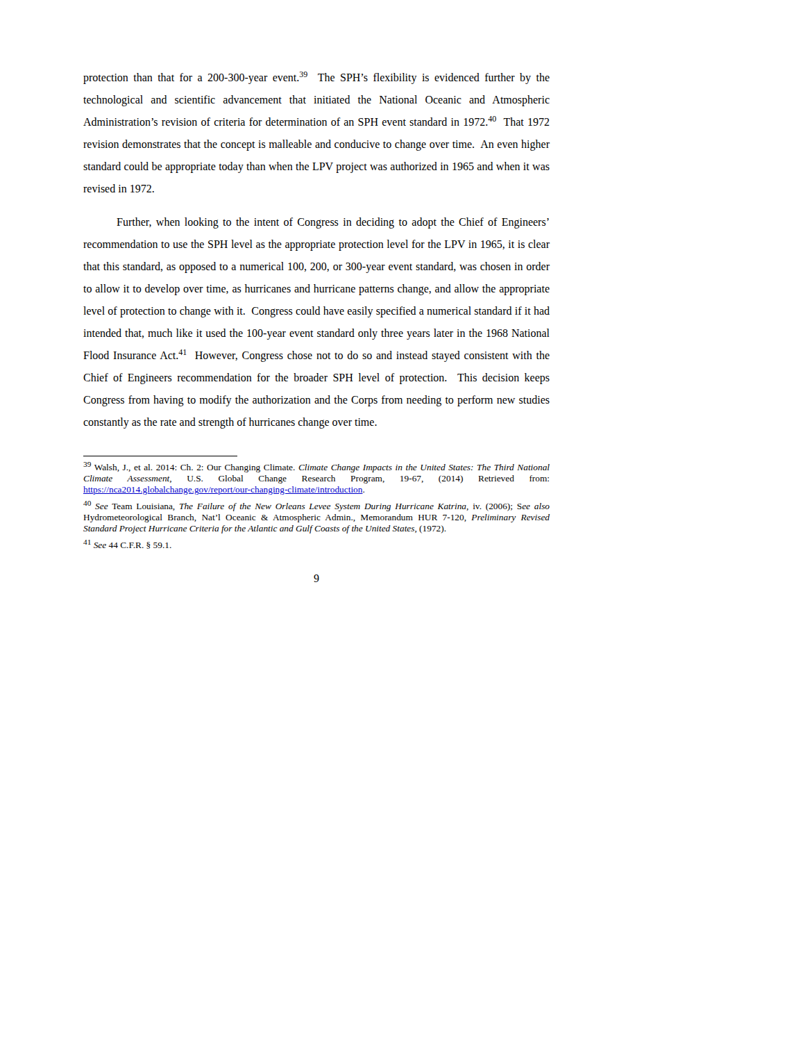protection than that for a 200-300-year event.39 The SPH’s flexibility is evidenced further by the technological and scientific advancement that initiated the National Oceanic and Atmospheric Administration’s revision of criteria for determination of an SPH event standard in 1972.40 That 1972 revision demonstrates that the concept is malleable and conducive to change over time. An even higher standard could be appropriate today than when the LPV project was authorized in 1965 and when it was revised in 1972.
Further, when looking to the intent of Congress in deciding to adopt the Chief of Engineers’ recommendation to use the SPH level as the appropriate protection level for the LPV in 1965, it is clear that this standard, as opposed to a numerical 100, 200, or 300-year event standard, was chosen in order to allow it to develop over time, as hurricanes and hurricane patterns change, and allow the appropriate level of protection to change with it. Congress could have easily specified a numerical standard if it had intended that, much like it used the 100-year event standard only three years later in the 1968 National Flood Insurance Act.41 However, Congress chose not to do so and instead stayed consistent with the Chief of Engineers recommendation for the broader SPH level of protection. This decision keeps Congress from having to modify the authorization and the Corps from needing to perform new studies constantly as the rate and strength of hurricanes change over time.
39 Walsh, J., et al. 2014: Ch. 2: Our Changing Climate. Climate Change Impacts in the United States: The Third National Climate Assessment, U.S. Global Change Research Program, 19-67, (2014) Retrieved from: https://nca2014.globalchange.gov/report/our-changing-climate/introduction.
40 See Team Louisiana, The Failure of the New Orleans Levee System During Hurricane Katrina, iv. (2006); See also Hydrometeorological Branch, Nat’l Oceanic & Atmospheric Admin., Memorandum HUR 7-120, Preliminary Revised Standard Project Hurricane Criteria for the Atlantic and Gulf Coasts of the United States, (1972).
41 See 44 C.F.R. § 59.1.
9